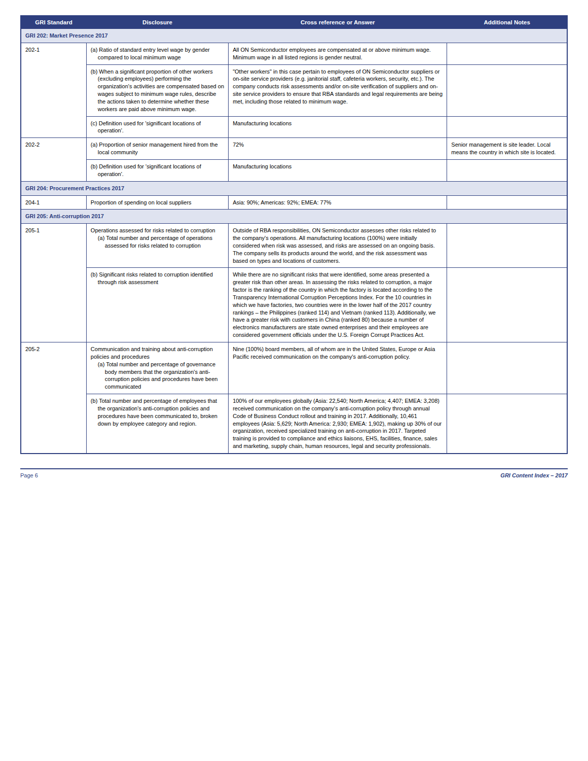| GRI Standard | Disclosure | Cross reference or Answer | Additional Notes |
| --- | --- | --- | --- |
| GRI 202: Market Presence 2017 |
| 202-1 | (a) Ratio of standard entry level wage by gender compared to local minimum wage | All ON Semiconductor employees are compensated at or above minimum wage. Minimum wage in all listed regions is gender neutral. | |
| (b) When a significant proportion of other workers (excluding employees) performing the organization's activities are compensated based on wages subject to minimum wage rules, describe the actions taken to determine whether these workers are paid above minimum wage. | "Other workers" in this case pertain to employees of ON Semiconductor suppliers or on-site service providers (e.g. janitorial staff, cafeteria workers, security, etc.). The company conducts risk assessments and/or on-site verification of suppliers and on-site service providers to ensure that RBA standards and legal requirements are being met, including those related to minimum wage. | |
| (c) Definition used for 'significant locations of operation'. | Manufacturing locations | |
| 202-2 | (a) Proportion of senior management hired from the local community | 72% | Senior management is site leader. Local means the country in which site is located. |
| (b) Definition used for 'significant locations of operation'. | Manufacturing locations | |
| GRI 204: Procurement Practices 2017 |
| 204-1 | Proportion of spending on local suppliers | Asia: 90%; Americas: 92%; EMEA: 77% | |
| GRI 205: Anti-corruption 2017 |
| 205-1 | Operations assessed for risks related to corruption (a) Total number and percentage of operations assessed for risks related to corruption | Outside of RBA responsibilities, ON Semiconductor assesses other risks related to the company's operations. All manufacturing locations (100%) were initially considered when risk was assessed, and risks are assessed on an ongoing basis. The company sells its products around the world, and the risk assessment was based on types and locations of customers. | |
| (b) Significant risks related to corruption identified through risk assessment | While there are no significant risks that were identified, some areas presented a greater risk than other areas. In assessing the risks related to corruption, a major factor is the ranking of the country in which the factory is located according to the Transparency International Corruption Perceptions Index. For the 10 countries in which we have factories, two countries were in the lower half of the 2017 country rankings – the Philippines (ranked 114) and Vietnam (ranked 113). Additionally, we have a greater risk with customers in China (ranked 80) because a number of electronics manufacturers are state owned enterprises and their employees are considered government officials under the U.S. Foreign Corrupt Practices Act. | |
| 205-2 | Communication and training about anti-corruption policies and procedures (a) Total number and percentage of governance body members that the organization's anti-corruption policies and procedures have been communicated | Nine (100%) board members, all of whom are in the United States, Europe or Asia Pacific received communication on the company's anti-corruption policy. | |
| (b) Total number and percentage of employees that the organization's anti-corruption policies and procedures have been communicated to, broken down by employee category and region. | 100% of our employees globally (Asia: 22,540; North America; 4,407; EMEA: 3,208) received communication on the company's anti-corruption policy through annual Code of Business Conduct rollout and training in 2017. Additionally, 10,461 employees (Asia: 5,629; North America: 2,930; EMEA: 1,902), making up 30% of our organization, received specialized training on anti-corruption in 2017. Targeted training is provided to compliance and ethics liaisons, EHS, facilities, finance, sales and marketing, supply chain, human resources, legal and security professionals. | |
Page 6
GRI Content Index – 2017